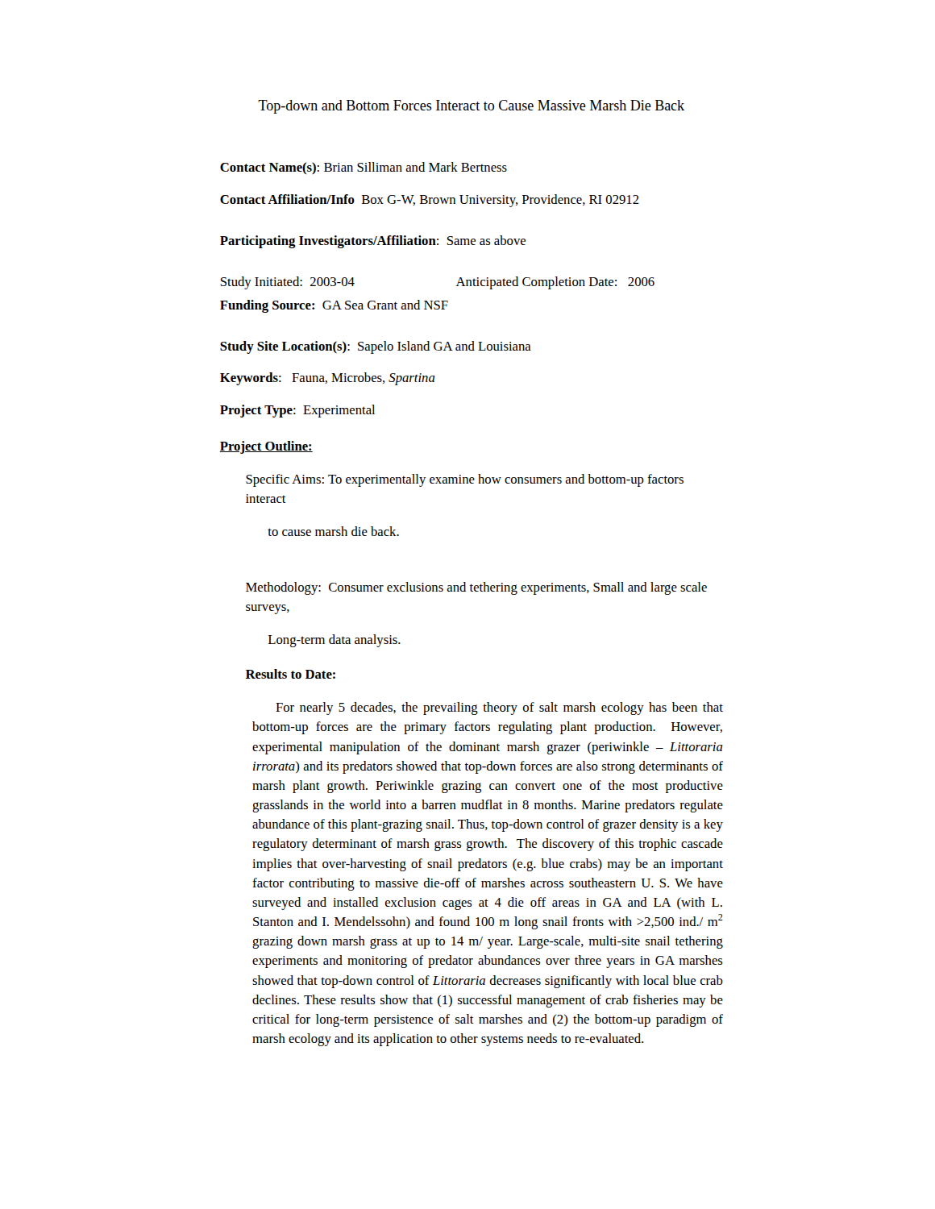Top-down and Bottom Forces Interact to Cause Massive Marsh Die Back
Contact Name(s): Brian Silliman and Mark Bertness
Contact Affiliation/Info Box G-W, Brown University, Providence, RI 02912
Participating Investigators/Affiliation: Same as above
Study Initiated: 2003-04 Anticipated Completion Date: 2006
Funding Source: GA Sea Grant and NSF
Study Site Location(s): Sapelo Island GA and Louisiana
Keywords: Fauna, Microbes, Spartina
Project Type: Experimental
Project Outline:
Specific Aims: To experimentally examine how consumers and bottom-up factors interact
to cause marsh die back.
Methodology: Consumer exclusions and tethering experiments, Small and large scale surveys,
Long-term data analysis.
Results to Date:
For nearly 5 decades, the prevailing theory of salt marsh ecology has been that bottom-up forces are the primary factors regulating plant production. However, experimental manipulation of the dominant marsh grazer (periwinkle – Littoraria irrorata) and its predators showed that top-down forces are also strong determinants of marsh plant growth. Periwinkle grazing can convert one of the most productive grasslands in the world into a barren mudflat in 8 months. Marine predators regulate abundance of this plant-grazing snail. Thus, top-down control of grazer density is a key regulatory determinant of marsh grass growth. The discovery of this trophic cascade implies that over-harvesting of snail predators (e.g. blue crabs) may be an important factor contributing to massive die-off of marshes across southeastern U. S. We have surveyed and installed exclusion cages at 4 die off areas in GA and LA (with L. Stanton and I. Mendelssohn) and found 100 m long snail fronts with >2,500 ind./ m2 grazing down marsh grass at up to 14 m/ year. Large-scale, multi-site snail tethering experiments and monitoring of predator abundances over three years in GA marshes showed that top-down control of Littoraria decreases significantly with local blue crab declines. These results show that (1) successful management of crab fisheries may be critical for long-term persistence of salt marshes and (2) the bottom-up paradigm of marsh ecology and its application to other systems needs to re-evaluated.